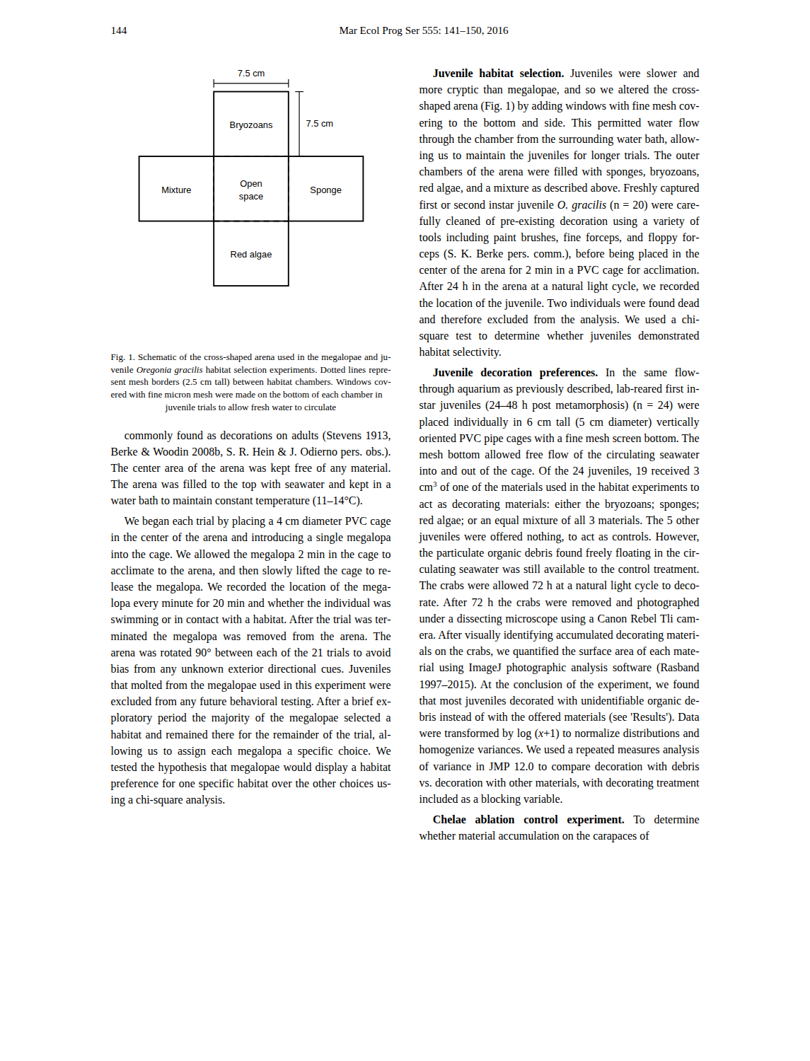144
Mar Ecol Prog Ser 555: 141–150, 2016
7.5 cm Bryozoans 7.5 cm Mixture Open space Sponge Red algae
Fig. 1. Schematic of the cross-shaped arena used in the megalopae and juvenile Oregonia gracilis habitat selection experiments. Dotted lines represent mesh borders (2.5 cm tall) between habitat chambers. Windows covered with fine micron mesh were made on the bottom of each chamber in juvenile trials to allow fresh water to circulate
commonly found as decorations on adults (Stevens 1913, Berke & Woodin 2008b, S. R. Hein & J. Odierno pers. obs.). The center area of the arena was kept free of any material. The arena was filled to the top with seawater and kept in a water bath to maintain constant temperature (11–14°C).
We began each trial by placing a 4 cm diameter PVC cage in the center of the arena and introducing a single megalopa into the cage. We allowed the megalopa 2 min in the cage to acclimate to the arena, and then slowly lifted the cage to release the megalopa. We recorded the location of the megalopa every minute for 20 min and whether the individual was swimming or in contact with a habitat. After the trial was terminated the megalopa was removed from the arena. The arena was rotated 90° between each of the 21 trials to avoid bias from any unknown exterior directional cues. Juveniles that molted from the megalopae used in this experiment were excluded from any future behavioral testing. After a brief exploratory period the majority of the megalopae selected a habitat and remained there for the remainder of the trial, allowing us to assign each megalopa a specific choice. We tested the hypothesis that megalopae would display a habitat preference for one specific habitat over the other choices using a chi-square analysis.
Juvenile habitat selection. Juveniles were slower and more cryptic than megalopae, and so we altered the cross-shaped arena (Fig. 1) by adding windows with fine mesh covering to the bottom and side. This permitted water flow through the chamber from the surrounding water bath, allowing us to maintain the juveniles for longer trials. The outer chambers of the arena were filled with sponges, bryozoans, red algae, and a mixture as described above. Freshly captured first or second instar juvenile O. gracilis (n = 20) were carefully cleaned of pre-existing decoration using a variety of tools including paint brushes, fine forceps, and floppy forceps (S. K. Berke pers. comm.), before being placed in the center of the arena for 2 min in a PVC cage for acclimation. After 24 h in the arena at a natural light cycle, we recorded the location of the juvenile. Two individuals were found dead and therefore excluded from the analysis. We used a chi-square test to determine whether juveniles demonstrated habitat selectivity.
Juvenile decoration preferences. In the same flow-through aquarium as previously described, lab-reared first instar juveniles (24–48 h post metamorphosis) (n = 24) were placed individually in 6 cm tall (5 cm diameter) vertically oriented PVC pipe cages with a fine mesh screen bottom. The mesh bottom allowed free flow of the circulating seawater into and out of the cage. Of the 24 juveniles, 19 received 3 cm3 of one of the materials used in the habitat experiments to act as decorating materials: either the bryozoans; sponges; red algae; or an equal mixture of all 3 materials. The 5 other juveniles were offered nothing, to act as controls. However, the particulate organic debris found freely floating in the circulating seawater was still available to the control treatment. The crabs were allowed 72 h at a natural light cycle to decorate. After 72 h the crabs were removed and photographed under a dissecting microscope using a Canon Rebel Tli camera. After visually identifying accumulated decorating materials on the crabs, we quantified the surface area of each material using ImageJ photographic analysis software (Rasband 1997–2015). At the conclusion of the experiment, we found that most juveniles decorated with unidentifiable organic debris instead of with the offered materials (see 'Results'). Data were transformed by log (x+1) to normalize distributions and homogenize variances. We used a repeated measures analysis of variance in JMP 12.0 to compare decoration with debris vs. decoration with other materials, with decorating treatment included as a blocking variable.
Chelae ablation control experiment. To determine whether material accumulation on the carapaces of